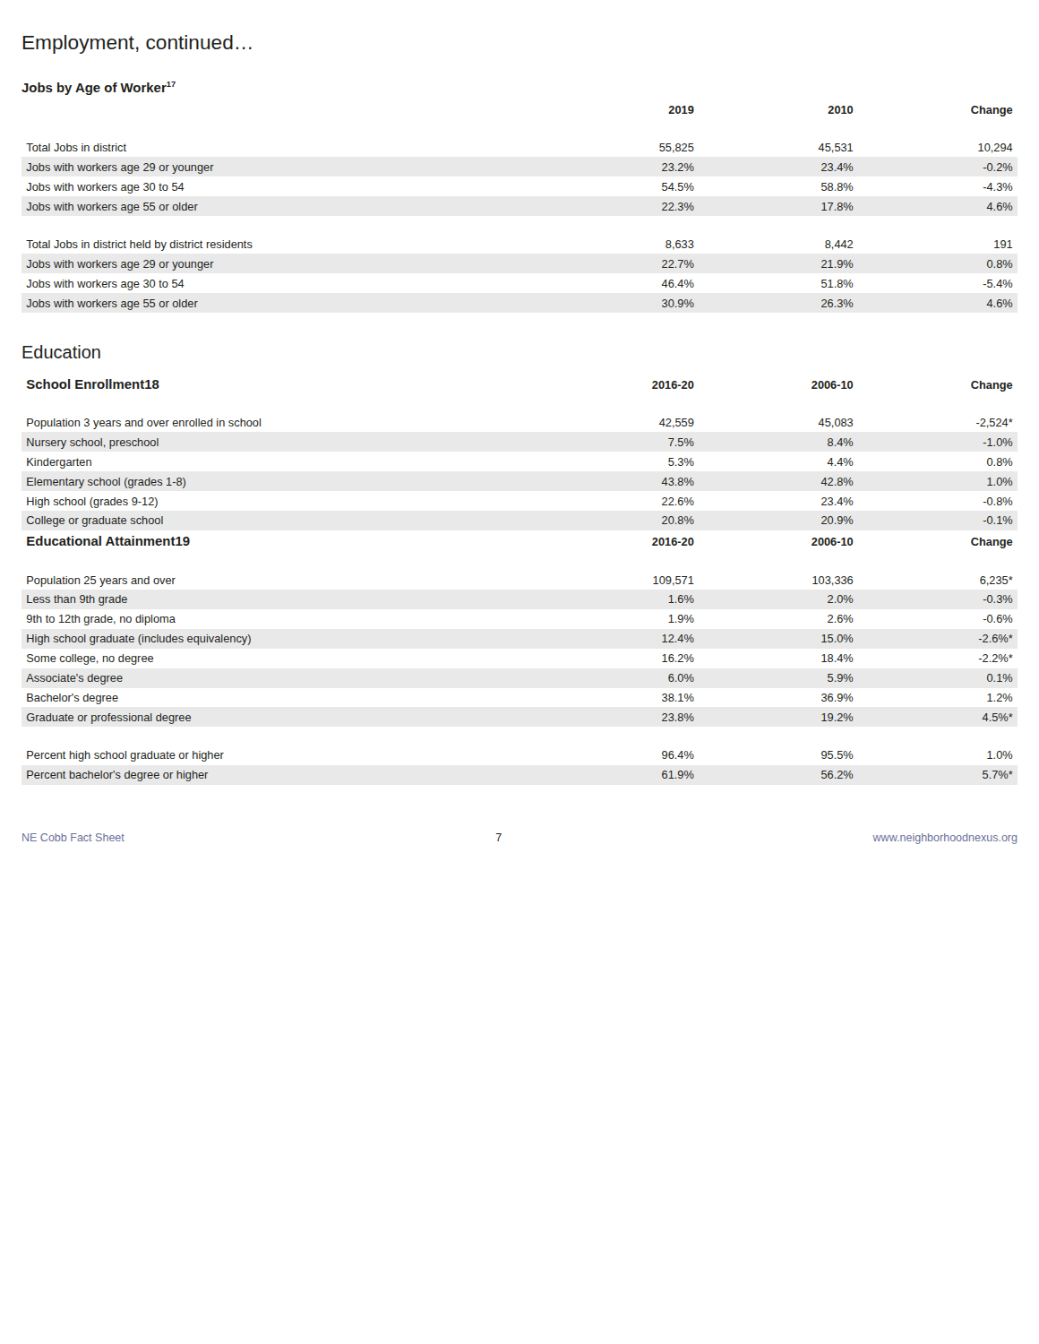Employment, continued…
Jobs by Age of Worker 17
| | 2019 | 2010 | Change |
| --- | --- | --- | --- |
| Total Jobs in district | 55,825 | 45,531 | 10,294 |
| Jobs with workers age 29 or younger | 23.2% | 23.4% | -0.2% |
| Jobs with workers age 30 to 54 | 54.5% | 58.8% | -4.3% |
| Jobs with workers age 55 or older | 22.3% | 17.8% | 4.6% |
| Total Jobs in district held by district residents | 8,633 | 8,442 | 191 |
| Jobs with workers age 29 or younger | 22.7% | 21.9% | 0.8% |
| Jobs with workers age 30 to 54 | 46.4% | 51.8% | -5.4% |
| Jobs with workers age 55 or older | 30.9% | 26.3% | 4.6% |
Education
| School Enrollment 18 | 2016-20 | 2006-10 | Change |
| --- | --- | --- | --- |
| Population 3 years and over enrolled in school | 42,559 | 45,083 | -2,524* |
| Nursery school, preschool | 7.5% | 8.4% | -1.0% |
| Kindergarten | 5.3% | 4.4% | 0.8% |
| Elementary school (grades 1-8) | 43.8% | 42.8% | 1.0% |
| High school (grades 9-12) | 22.6% | 23.4% | -0.8% |
| College or graduate school | 20.8% | 20.9% | -0.1% |
| Educational Attainment 19 | 2016-20 | 2006-10 | Change |
| Population 25 years and over | 109,571 | 103,336 | 6,235* |
| Less than 9th grade | 1.6% | 2.0% | -0.3% |
| 9th to 12th grade, no diploma | 1.9% | 2.6% | -0.6% |
| High school graduate (includes equivalency) | 12.4% | 15.0% | -2.6%* |
| Some college, no degree | 16.2% | 18.4% | -2.2%* |
| Associate's degree | 6.0% | 5.9% | 0.1% |
| Bachelor's degree | 38.1% | 36.9% | 1.2% |
| Graduate or professional degree | 23.8% | 19.2% | 4.5%* |
| Percent high school graduate or higher | 96.4% | 95.5% | 1.0% |
| Percent bachelor's degree or higher | 61.9% | 56.2% | 5.7%* |
NE Cobb Fact Sheet 7 www.neighborhoodnexus.org